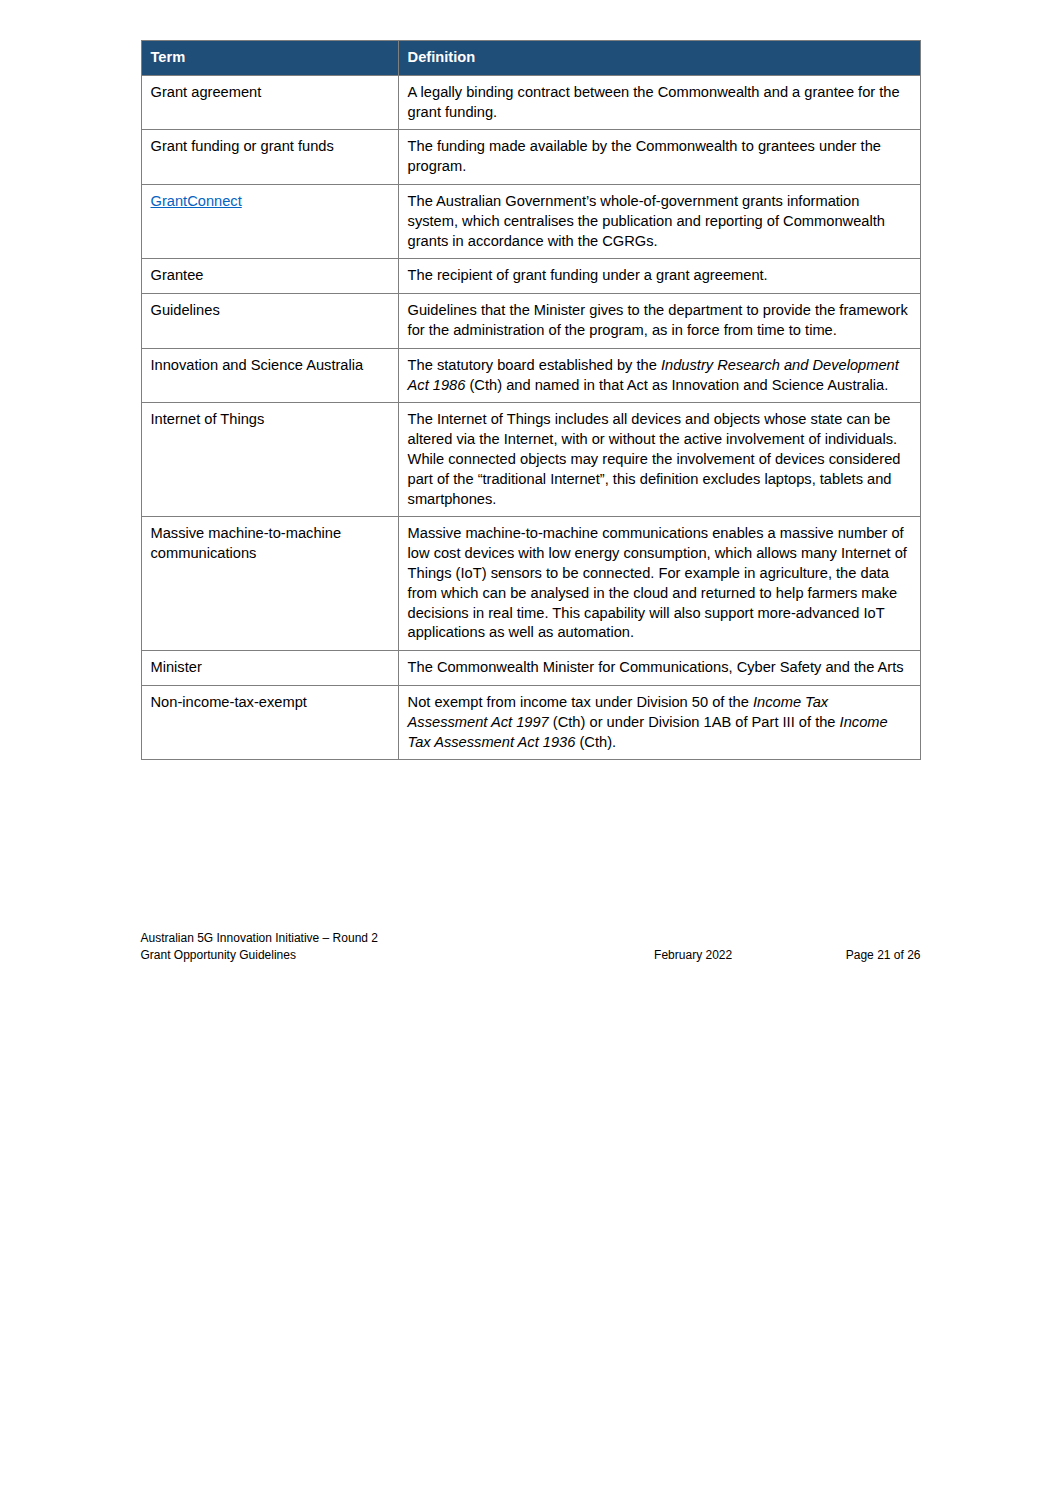| Term | Definition |
| --- | --- |
| Grant agreement | A legally binding contract between the Commonwealth and a grantee for the grant funding. |
| Grant funding or grant funds | The funding made available by the Commonwealth to grantees under the program. |
| GrantConnect | The Australian Government’s whole-of-government grants information system, which centralises the publication and reporting of Commonwealth grants in accordance with the CGRGs. |
| Grantee | The recipient of grant funding under a grant agreement. |
| Guidelines | Guidelines that the Minister gives to the department to provide the framework for the administration of the program, as in force from time to time. |
| Innovation and Science Australia | The statutory board established by the Industry Research and Development Act 1986 (Cth) and named in that Act as Innovation and Science Australia. |
| Internet of Things | The Internet of Things includes all devices and objects whose state can be altered via the Internet, with or without the active involvement of individuals. While connected objects may require the involvement of devices considered part of the “traditional Internet”, this definition excludes laptops, tablets and smartphones. |
| Massive machine-to-machine communications | Massive machine-to-machine communications enables a massive number of low cost devices with low energy consumption, which allows many Internet of Things (IoT) sensors to be connected. For example in agriculture, the data from which can be analysed in the cloud and returned to help farmers make decisions in real time. This capability will also support more-advanced IoT applications as well as automation. |
| Minister | The Commonwealth Minister for Communications, Cyber Safety and the Arts |
| Non-income-tax-exempt | Not exempt from income tax under Division 50 of the Income Tax Assessment Act 1997 (Cth) or under Division 1AB of Part III of the Income Tax Assessment Act 1936 (Cth). |
| Australian 5G Innovation Initiative – Round 2 Grant Opportunity Guidelines | February 2022 | Page 21 of 26 |